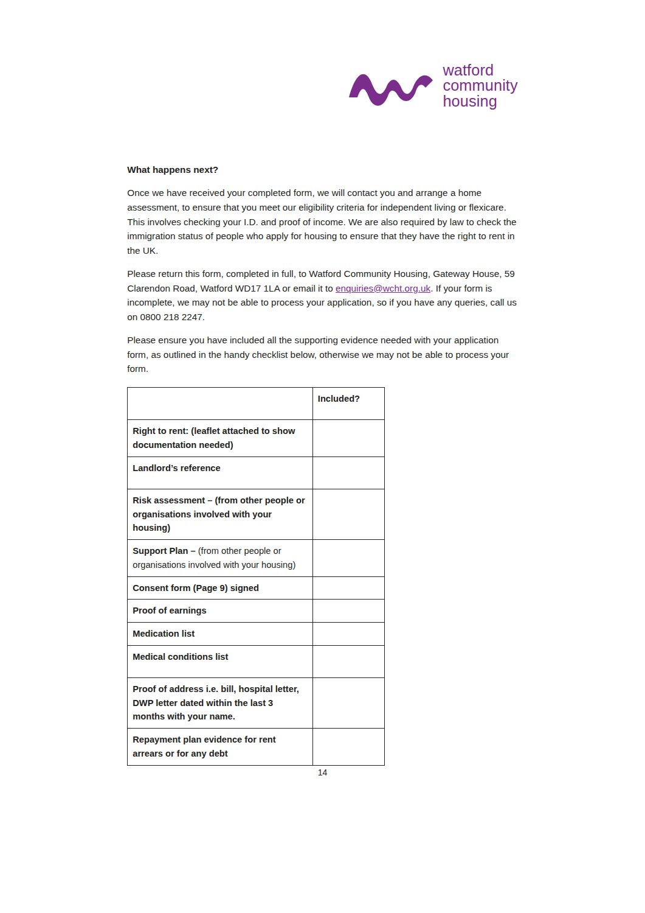watford
community
housing
What happens next?
Once we have received your completed form, we will contact you and arrange a home assessment, to ensure that you meet our eligibility criteria for independent living or flexicare. This involves checking your I.D. and proof of income. We are also required by law to check the immigration status of people who apply for housing to ensure that they have the right to rent in the UK.
Please return this form, completed in full, to Watford Community Housing, Gateway House, 59 Clarendon Road, Watford WD17 1LA or email it to enquiries@wcht.org.uk. If your form is incomplete, we may not be able to process your application, so if you have any queries, call us on 0800 218 2247.
Please ensure you have included all the supporting evidence needed with your application form, as outlined in the handy checklist below, otherwise we may not be able to process your form.
| | Included? |
| Right to rent: (leaflet attached to show documentation needed) | |
| Landlord’s reference | |
| Risk assessment – (from other people or organisations involved with your housing) | |
| Support Plan – (from other people or organisations involved with your housing) | |
| Consent form (Page 9) signed | |
| Proof of earnings | |
| Medication list | |
| Medical conditions list | |
| Proof of address i.e. bill, hospital letter, DWP letter dated within the last 3 months with your name. | |
| Repayment plan evidence for rent arrears or for any debt | |
14